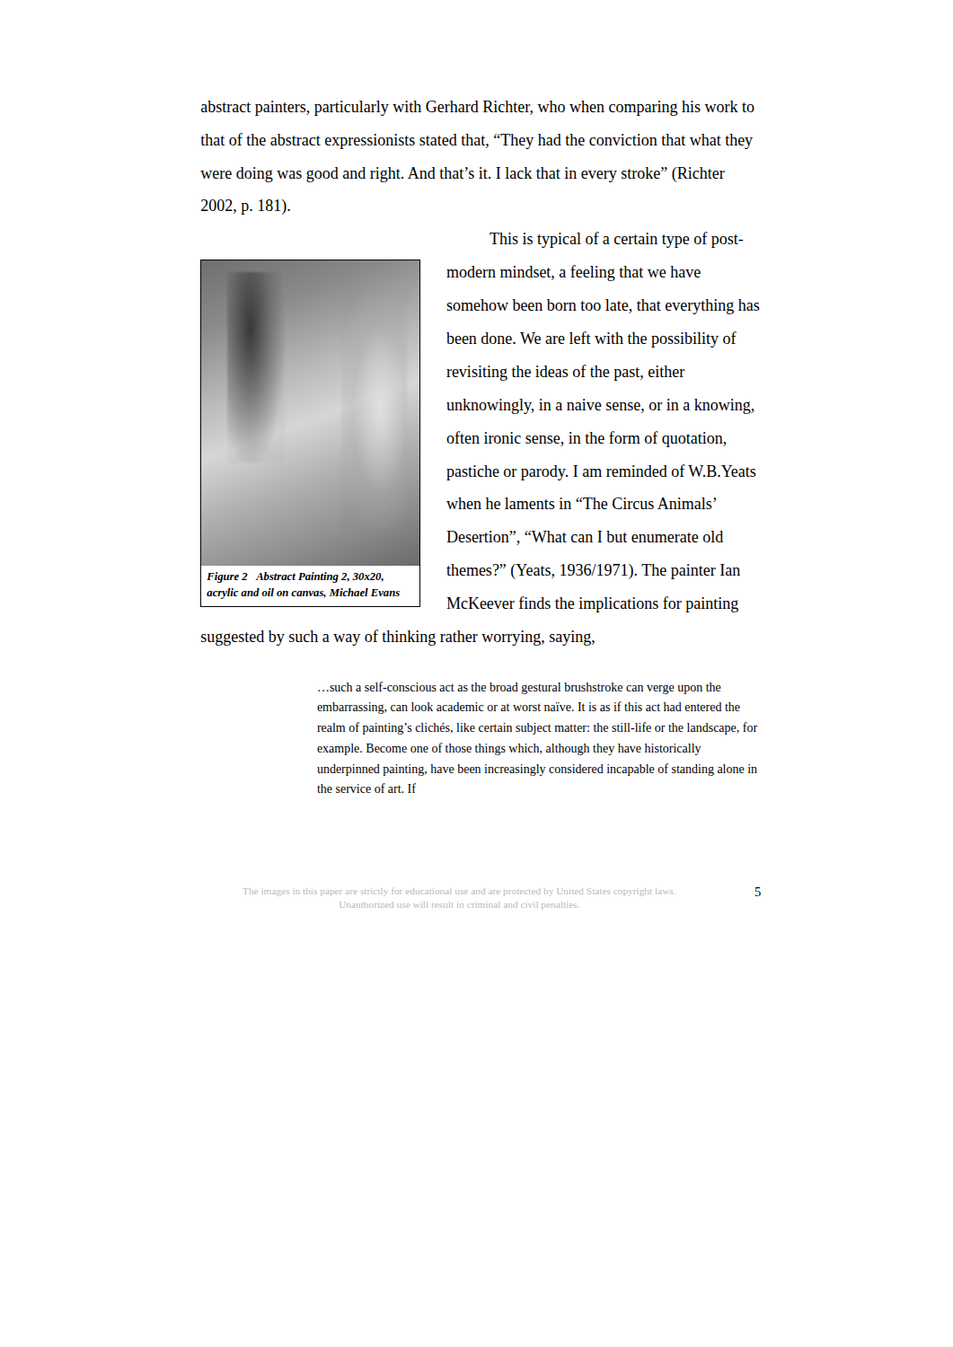abstract painters, particularly with Gerhard Richter, who when comparing his work to that of the abstract expressionists stated that, “They had the conviction that what they were doing was good and right. And that’s it. I lack that in every stroke” (Richter 2002, p. 181).
Figure 2 Abstract Painting 2, 30x20, acrylic and oil on canvas, Michael Evans
This is typical of a certain type of post-modern mindset, a feeling that we have somehow been born too late, that everything has been done. We are left with the possibility of revisiting the ideas of the past, either unknowingly, in a naive sense, or in a knowing, often ironic sense, in the form of quotation, pastiche or parody. I am reminded of W.B.Yeats when he laments in “The Circus Animals’ Desertion”, “What can I but enumerate old themes?” (Yeats, 1936/1971). The painter Ian McKeever finds the implications for painting suggested by such a way of thinking rather worrying, saying,
…such a self-conscious act as the broad gestural brushstroke can verge upon the embarrassing, can look academic or at worst naïve. It is as if this act had entered the realm of painting’s clichés, like certain subject matter: the still-life or the landscape, for example. Become one of those things which, although they have historically underpinned painting, have been increasingly considered incapable of standing alone in the service of art. If
The images in this paper are strictly for educational use and are protected by United States copyright laws.
Unauthorized use will result in criminal and civil penalties.
5